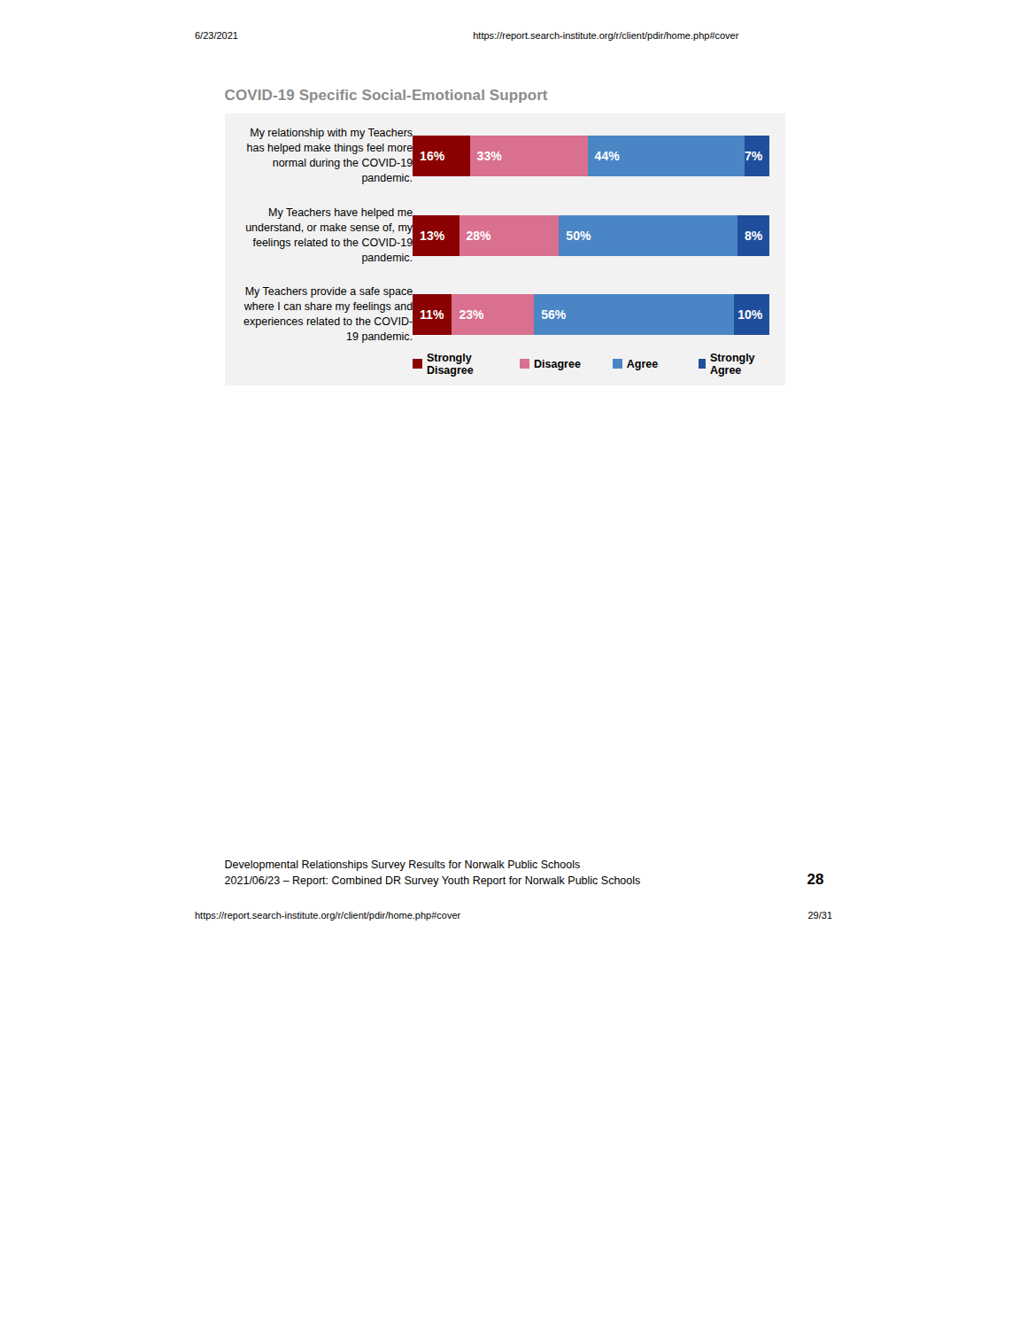6/23/2021
https://report.search-institute.org/r/client/pdir/home.php#cover
COVID-19 Specific Social-Emotional Support
| My relationship with my Teachers has helped make things feel more normal during the COVID-19 pandemic. | 16% 33% 44% 7% |
| My Teachers have helped me understand, or make sense of, my feelings related to the COVID-19 pandemic. | 13% 28% 50% 8% |
| My Teachers provide a safe space where I can share my feelings and experiences related to the COVID-19 pandemic. | 11% 23% 56% 10% |
Strongly Disagree
Disagree
Agree
Strongly Agree
Developmental Relationships Survey Results for Norwalk Public Schools
2021/06/23 – Report: Combined DR Survey Youth Report for Norwalk Public Schools
28
https://report.search-institute.org/r/client/pdir/home.php#cover
29/31